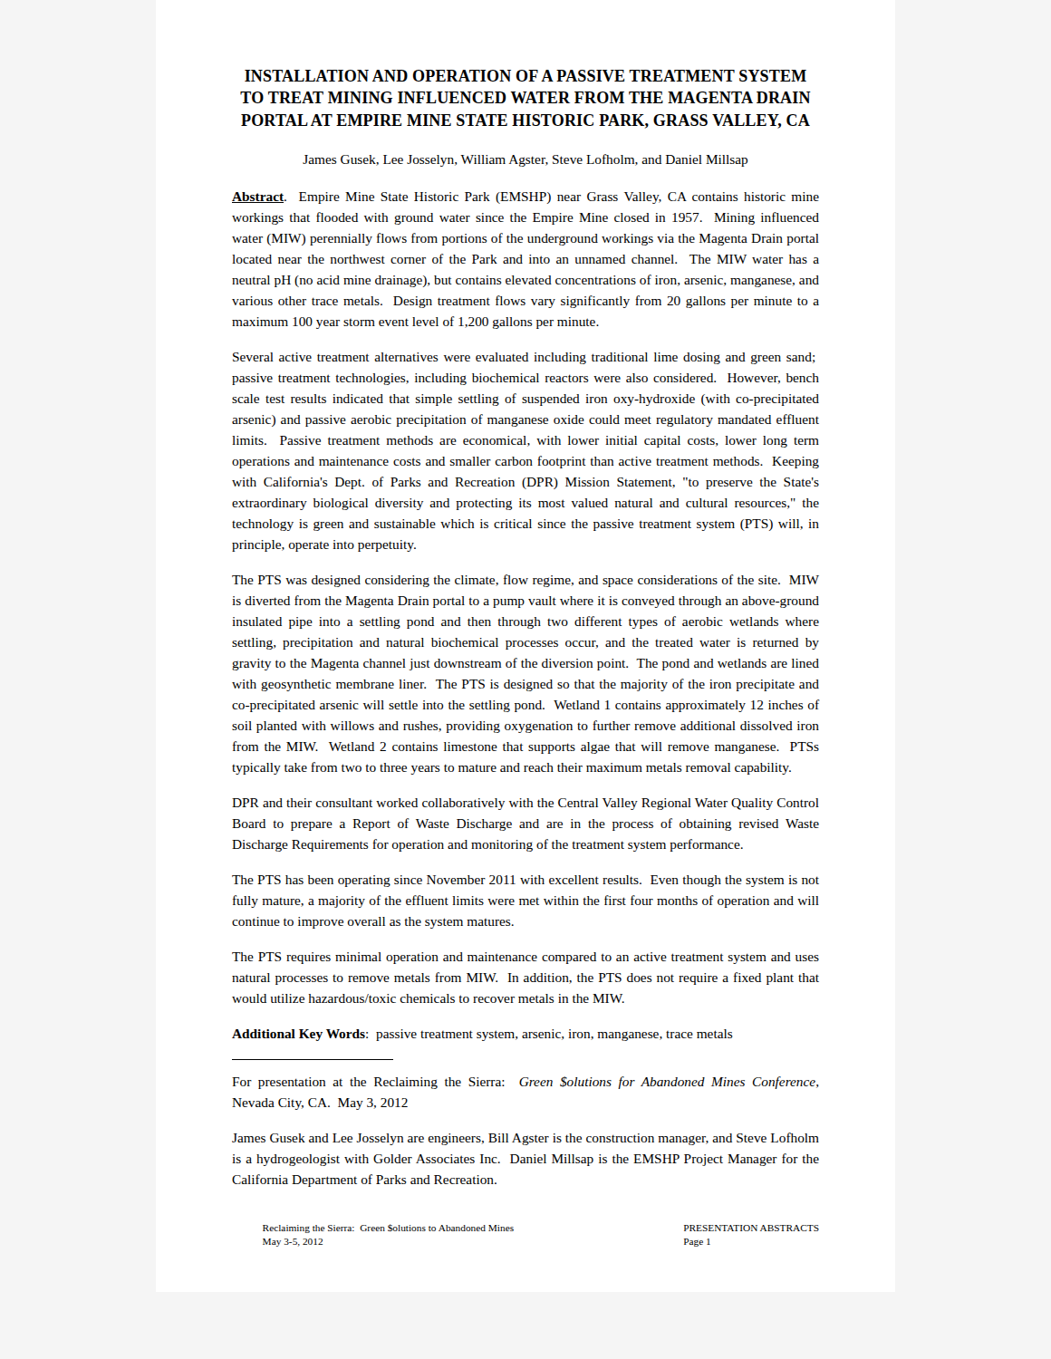Installation and Operation of a Passive Treatment System to Treat Mining Influenced Water from the Magenta Drain Portal at Empire Mine State Historic Park, Grass Valley, CA
James Gusek, Lee Josselyn, William Agster, Steve Lofholm, and Daniel Millsap
Abstract. Empire Mine State Historic Park (EMSHP) near Grass Valley, CA contains historic mine workings that flooded with ground water since the Empire Mine closed in 1957. Mining influenced water (MIW) perennially flows from portions of the underground workings via the Magenta Drain portal located near the northwest corner of the Park and into an unnamed channel. The MIW water has a neutral pH (no acid mine drainage), but contains elevated concentrations of iron, arsenic, manganese, and various other trace metals. Design treatment flows vary significantly from 20 gallons per minute to a maximum 100 year storm event level of 1,200 gallons per minute.
Several active treatment alternatives were evaluated including traditional lime dosing and green sand; passive treatment technologies, including biochemical reactors were also considered. However, bench scale test results indicated that simple settling of suspended iron oxy-hydroxide (with co-precipitated arsenic) and passive aerobic precipitation of manganese oxide could meet regulatory mandated effluent limits. Passive treatment methods are economical, with lower initial capital costs, lower long term operations and maintenance costs and smaller carbon footprint than active treatment methods. Keeping with California's Dept. of Parks and Recreation (DPR) Mission Statement, "to preserve the State's extraordinary biological diversity and protecting its most valued natural and cultural resources," the technology is green and sustainable which is critical since the passive treatment system (PTS) will, in principle, operate into perpetuity.
The PTS was designed considering the climate, flow regime, and space considerations of the site. MIW is diverted from the Magenta Drain portal to a pump vault where it is conveyed through an above-ground insulated pipe into a settling pond and then through two different types of aerobic wetlands where settling, precipitation and natural biochemical processes occur, and the treated water is returned by gravity to the Magenta channel just downstream of the diversion point. The pond and wetlands are lined with geosynthetic membrane liner. The PTS is designed so that the majority of the iron precipitate and co-precipitated arsenic will settle into the settling pond. Wetland 1 contains approximately 12 inches of soil planted with willows and rushes, providing oxygenation to further remove additional dissolved iron from the MIW. Wetland 2 contains limestone that supports algae that will remove manganese. PTSs typically take from two to three years to mature and reach their maximum metals removal capability.
DPR and their consultant worked collaboratively with the Central Valley Regional Water Quality Control Board to prepare a Report of Waste Discharge and are in the process of obtaining revised Waste Discharge Requirements for operation and monitoring of the treatment system performance.
The PTS has been operating since November 2011 with excellent results. Even though the system is not fully mature, a majority of the effluent limits were met within the first four months of operation and will continue to improve overall as the system matures.
The PTS requires minimal operation and maintenance compared to an active treatment system and uses natural processes to remove metals from MIW. In addition, the PTS does not require a fixed plant that would utilize hazardous/toxic chemicals to recover metals in the MIW.
Additional Key Words: passive treatment system, arsenic, iron, manganese, trace metals
For presentation at the Reclaiming the Sierra: Green $olutions for Abandoned Mines Conference, Nevada City, CA. May 3, 2012
James Gusek and Lee Josselyn are engineers, Bill Agster is the construction manager, and Steve Lofholm is a hydrogeologist with Golder Associates Inc. Daniel Millsap is the EMSHP Project Manager for the California Department of Parks and Recreation.
Reclaiming the Sierra: Green $olutions to Abandoned Mines
May 3-5, 2012
PRESENTATION ABSTRACTS
Page 1